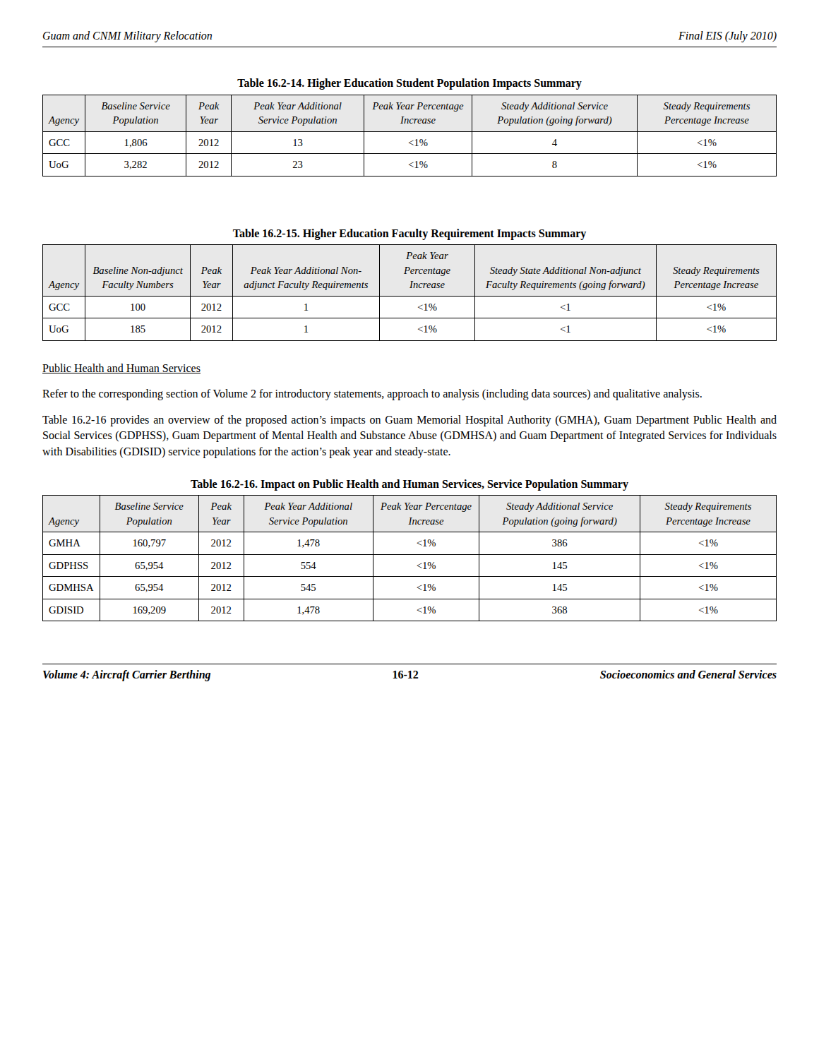Guam and CNMI Military Relocation Final EIS (July 2010)
Table 16.2-14. Higher Education Student Population Impacts Summary
| Agency | Baseline Service Population | Peak Year | Peak Year Additional Service Population | Peak Year Percentage Increase | Steady Additional Service Population (going forward) | Steady Requirements Percentage Increase |
| --- | --- | --- | --- | --- | --- | --- |
| GCC | 1,806 | 2012 | 13 | <1% | 4 | <1% |
| UoG | 3,282 | 2012 | 23 | <1% | 8 | <1% |
Table 16.2-15. Higher Education Faculty Requirement Impacts Summary
| Agency | Baseline Non-adjunct Faculty Numbers | Peak Year | Peak Year Additional Non-adjunct Faculty Requirements | Peak Year Percentage Increase | Steady State Additional Non-adjunct Faculty Requirements (going forward) | Steady Requirements Percentage Increase |
| --- | --- | --- | --- | --- | --- | --- |
| GCC | 100 | 2012 | 1 | <1% | <1 | <1% |
| UoG | 185 | 2012 | 1 | <1% | <1 | <1% |
Public Health and Human Services
Refer to the corresponding section of Volume 2 for introductory statements, approach to analysis (including data sources) and qualitative analysis.
Table 16.2-16 provides an overview of the proposed action’s impacts on Guam Memorial Hospital Authority (GMHA), Guam Department Public Health and Social Services (GDPHSS), Guam Department of Mental Health and Substance Abuse (GDMHSA) and Guam Department of Integrated Services for Individuals with Disabilities (GDISID) service populations for the action’s peak year and steady-state.
Table 16.2-16. Impact on Public Health and Human Services, Service Population Summary
| Agency | Baseline Service Population | Peak Year | Peak Year Additional Service Population | Peak Year Percentage Increase | Steady Additional Service Population (going forward) | Steady Requirements Percentage Increase |
| --- | --- | --- | --- | --- | --- | --- |
| GMHA | 160,797 | 2012 | 1,478 | <1% | 386 | <1% |
| GDPHSS | 65,954 | 2012 | 554 | <1% | 145 | <1% |
| GDMHSA | 65,954 | 2012 | 545 | <1% | 145 | <1% |
| GDISID | 169,209 | 2012 | 1,478 | <1% | 368 | <1% |
Volume 4: Aircraft Carrier Berthing 16-12 Socioeconomics and General Services